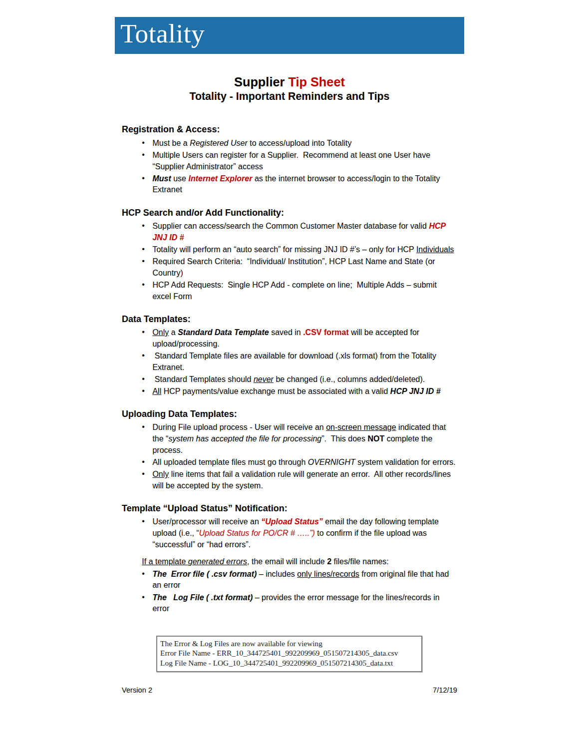Totality
Supplier Tip Sheet
Totality - Important Reminders and Tips
Registration & Access:
Must be a Registered User to access/upload into Totality
Multiple Users can register for a Supplier. Recommend at least one User have “Supplier Administrator” access
Must use Internet Explorer as the internet browser to access/login to the Totality Extranet
HCP Search and/or Add Functionality:
Supplier can access/search the Common Customer Master database for valid HCP JNJ ID #
Totality will perform an “auto search” for missing JNJ ID #’s – only for HCP Individuals
Required Search Criteria: “Individual/ Institution”, HCP Last Name and State (or Country)
HCP Add Requests: Single HCP Add - complete on line; Multiple Adds – submit excel Form
Data Templates:
Only a Standard Data Template saved in .CSV format will be accepted for upload/processing.
Standard Template files are available for download (.xls format) from the Totality Extranet.
Standard Templates should never be changed (i.e., columns added/deleted).
All HCP payments/value exchange must be associated with a valid HCP JNJ ID #
Uploading Data Templates:
During File upload process - User will receive an on-screen message indicated that the “system has accepted the file for processing”. This does NOT complete the process.
All uploaded template files must go through OVERNIGHT system validation for errors.
Only line items that fail a validation rule will generate an error. All other records/lines will be accepted by the system.
Template “Upload Status” Notification:
User/processor will receive an “Upload Status” email the day following template upload (i.e., “Upload Status for PO/CR # …..”) to confirm if the file upload was “successful” or “had errors”.
If a template generated errors, the email will include 2 files/file names:
The Error file ( .csv format) – includes only lines/records from original file that had an error
The Log File ( .txt format) – provides the error message for the lines/records in error
The Error & Log Files are now available for viewing
Error File Name - ERR_10_344725401_992209969_051507214305_data.csv
Log File Name - LOG_10_344725401_992209969_051507214305_data.txt
Version 2 7/12/19